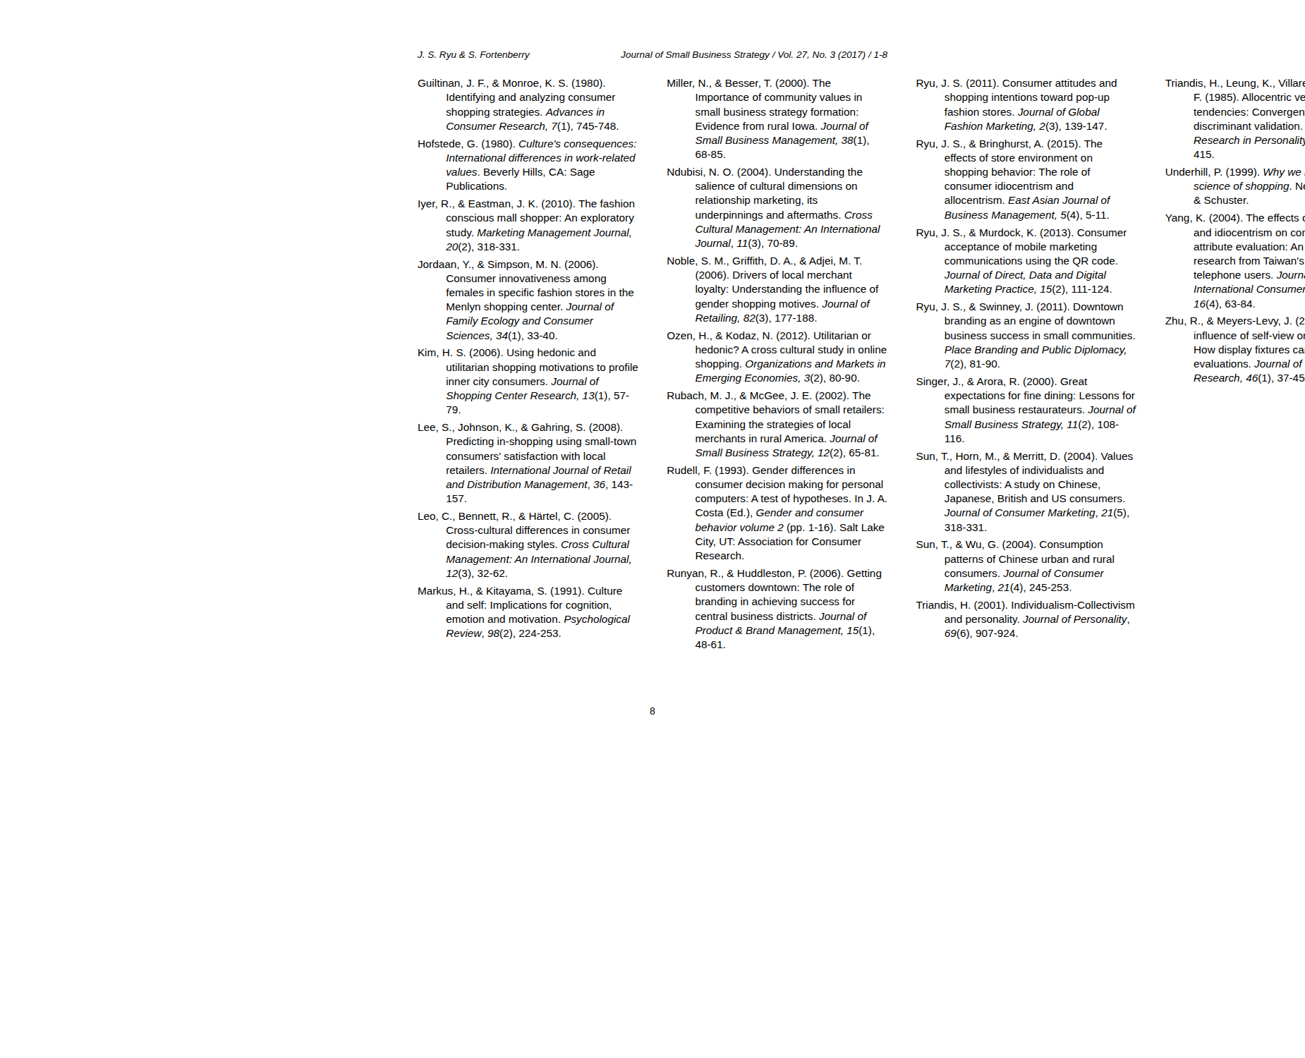J. S. Ryu & S. Fortenberry Journal of Small Business Strategy / Vol. 27, No. 3 (2017) / 1-8
Guiltinan, J. F., & Monroe, K. S. (1980). Identifying and analyzing consumer shopping strategies. Advances in Consumer Research, 7(1), 745-748.
Hofstede, G. (1980). Culture's consequences: International differences in work-related values. Beverly Hills, CA: Sage Publications.
Iyer, R., & Eastman, J. K. (2010). The fashion conscious mall shopper: An exploratory study. Marketing Management Journal, 20(2), 318-331.
Jordaan, Y., & Simpson, M. N. (2006). Consumer innovativeness among females in specific fashion stores in the Menlyn shopping center. Journal of Family Ecology and Consumer Sciences, 34(1), 33-40.
Kim, H. S. (2006). Using hedonic and utilitarian shopping motivations to profile inner city consumers. Journal of Shopping Center Research, 13(1), 57-79.
Lee, S., Johnson, K., & Gahring, S. (2008). Predicting in-shopping using small-town consumers' satisfaction with local retailers. International Journal of Retail and Distribution Management, 36, 143-157.
Leo, C., Bennett, R., & Härtel, C. (2005). Cross-cultural differences in consumer decision-making styles. Cross Cultural Management: An International Journal, 12(3), 32-62.
Markus, H., & Kitayama, S. (1991). Culture and self: Implications for cognition, emotion and motivation. Psychological Review, 98(2), 224-253.
Miller, N., & Besser, T. (2000). The Importance of community values in small business strategy formation: Evidence from rural Iowa. Journal of Small Business Management, 38(1), 68-85.
Ndubisi, N. O. (2004). Understanding the salience of cultural dimensions on relationship marketing, its underpinnings and aftermaths. Cross Cultural Management: An International Journal, 11(3), 70-89.
Noble, S. M., Griffith, D. A., & Adjei, M. T. (2006). Drivers of local merchant loyalty: Understanding the influence of gender shopping motives. Journal of Retailing, 82(3), 177-188.
Ozen, H., & Kodaz, N. (2012). Utilitarian or hedonic? A cross cultural study in online shopping. Organizations and Markets in Emerging Economies, 3(2), 80-90.
Rubach, M. J., & McGee, J. E. (2002). The competitive behaviors of small retailers: Examining the strategies of local merchants in rural America. Journal of Small Business Strategy, 12(2), 65-81.
Rudell, F. (1993). Gender differences in consumer decision making for personal computers: A test of hypotheses. In J. A. Costa (Ed.), Gender and consumer behavior volume 2 (pp. 1-16). Salt Lake City, UT: Association for Consumer Research.
Runyan, R., & Huddleston, P. (2006). Getting customers downtown: The role of branding in achieving success for central business districts. Journal of Product & Brand Management, 15(1), 48-61.
Ryu, J. S. (2011). Consumer attitudes and shopping intentions toward pop-up fashion stores. Journal of Global Fashion Marketing, 2(3), 139-147.
Ryu, J. S., & Bringhurst, A. (2015). The effects of store environment on shopping behavior: The role of consumer idiocentrism and allocentrism. East Asian Journal of Business Management, 5(4), 5-11.
Ryu, J. S., & Murdock, K. (2013). Consumer acceptance of mobile marketing communications using the QR code. Journal of Direct, Data and Digital Marketing Practice, 15(2), 111-124.
Ryu, J. S., & Swinney, J. (2011). Downtown branding as an engine of downtown business success in small communities. Place Branding and Public Diplomacy, 7(2), 81-90.
Singer, J., & Arora, R. (2000). Great expectations for fine dining: Lessons for small business restaurateurs. Journal of Small Business Strategy, 11(2), 108-116.
Sun, T., Horn, M., & Merritt, D. (2004). Values and lifestyles of individualists and collectivists: A study on Chinese, Japanese, British and US consumers. Journal of Consumer Marketing, 21(5), 318-331.
Sun, T., & Wu, G. (2004). Consumption patterns of Chinese urban and rural consumers. Journal of Consumer Marketing, 21(4), 245-253.
Triandis, H. (2001). Individualism-Collectivism and personality. Journal of Personality, 69(6), 907-924.
Triandis, H., Leung, K., Villareal, M., & Clark, F. (1985). Allocentric versus idiocentric tendencies: Convergent and discriminant validation. Journal of Research in Personality, 19(4), 393-415.
Underhill, P. (1999). Why we buy: The science of shopping. New York: Simon & Schuster.
Yang, K. (2004). The effects of allocentrism and idiocentrism on consumers' product attribute evaluation: An exploratory research from Taiwan's cellular telephone users. Journal of International Consumer Marketing, 16(4), 63-84.
Zhu, R., & Meyers-Levy, J. (2009). The influence of self-view on context effects: How display fixtures can affect product evaluations. Journal of Marketing Research, 46(1), 37-45.
8